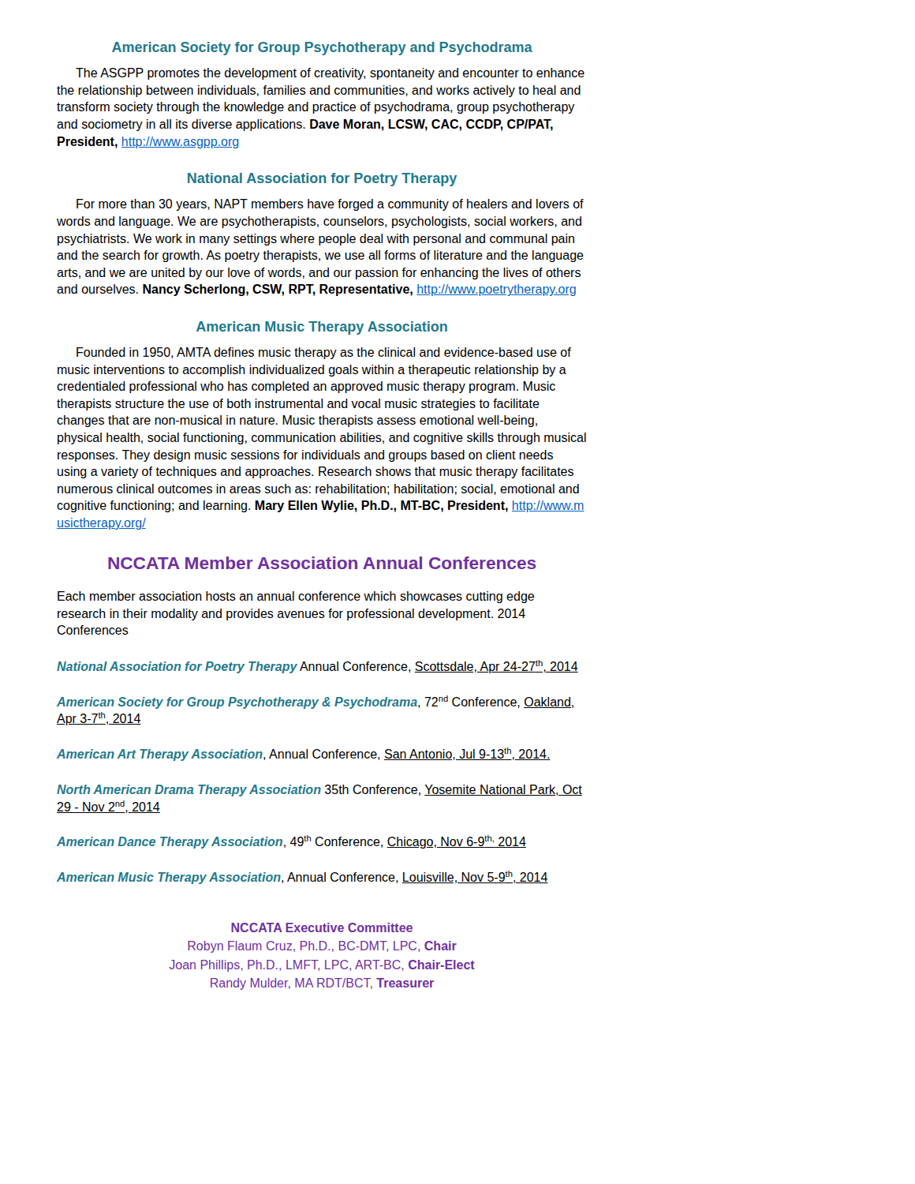American Society for Group Psychotherapy and Psychodrama
The ASGPP promotes the development of creativity, spontaneity and encounter to enhance the relationship between individuals, families and communities, and works actively to heal and transform society through the knowledge and practice of psychodrama, group psychotherapy and sociometry in all its diverse applications. Dave Moran, LCSW, CAC, CCDP, CP/PAT, President, http://www.asgpp.org
National Association for Poetry Therapy
For more than 30 years, NAPT members have forged a community of healers and lovers of words and language. We are psychotherapists, counselors, psychologists, social workers, and psychiatrists. We work in many settings where people deal with personal and communal pain and the search for growth. As poetry therapists, we use all forms of literature and the language arts, and we are united by our love of words, and our passion for enhancing the lives of others and ourselves. Nancy Scherlong, CSW, RPT, Representative, http://www.poetrytherapy.org
American Music Therapy Association
Founded in 1950, AMTA defines music therapy as the clinical and evidence-based use of music interventions to accomplish individualized goals within a therapeutic relationship by a credentialed professional who has completed an approved music therapy program. Music therapists structure the use of both instrumental and vocal music strategies to facilitate changes that are non-musical in nature. Music therapists assess emotional well-being, physical health, social functioning, communication abilities, and cognitive skills through musical responses. They design music sessions for individuals and groups based on client needs using a variety of techniques and approaches. Research shows that music therapy facilitates numerous clinical outcomes in areas such as: rehabilitation; habilitation; social, emotional and cognitive functioning; and learning. Mary Ellen Wylie, Ph.D., MT-BC, President, http://www.musictherapy.org/
NCCATA Member Association Annual Conferences
Each member association hosts an annual conference which showcases cutting edge research in their modality and provides avenues for professional development. 2014 Conferences
National Association for Poetry Therapy Annual Conference, Scottsdale, Apr 24-27th, 2014
American Society for Group Psychotherapy & Psychodrama, 72nd Conference, Oakland, Apr 3-7th, 2014
American Art Therapy Association, Annual Conference, San Antonio, Jul 9-13th, 2014.
North American Drama Therapy Association 35th Conference, Yosemite National Park, Oct 29 - Nov 2nd, 2014
American Dance Therapy Association, 49th Conference, Chicago, Nov 6-9th, 2014
American Music Therapy Association, Annual Conference, Louisville, Nov 5-9th, 2014
NCCATA Executive Committee
Robyn Flaum Cruz, Ph.D., BC-DMT, LPC, Chair
Joan Phillips, Ph.D., LMFT, LPC, ART-BC, Chair-Elect
Randy Mulder, MA RDT/BCT, Treasurer